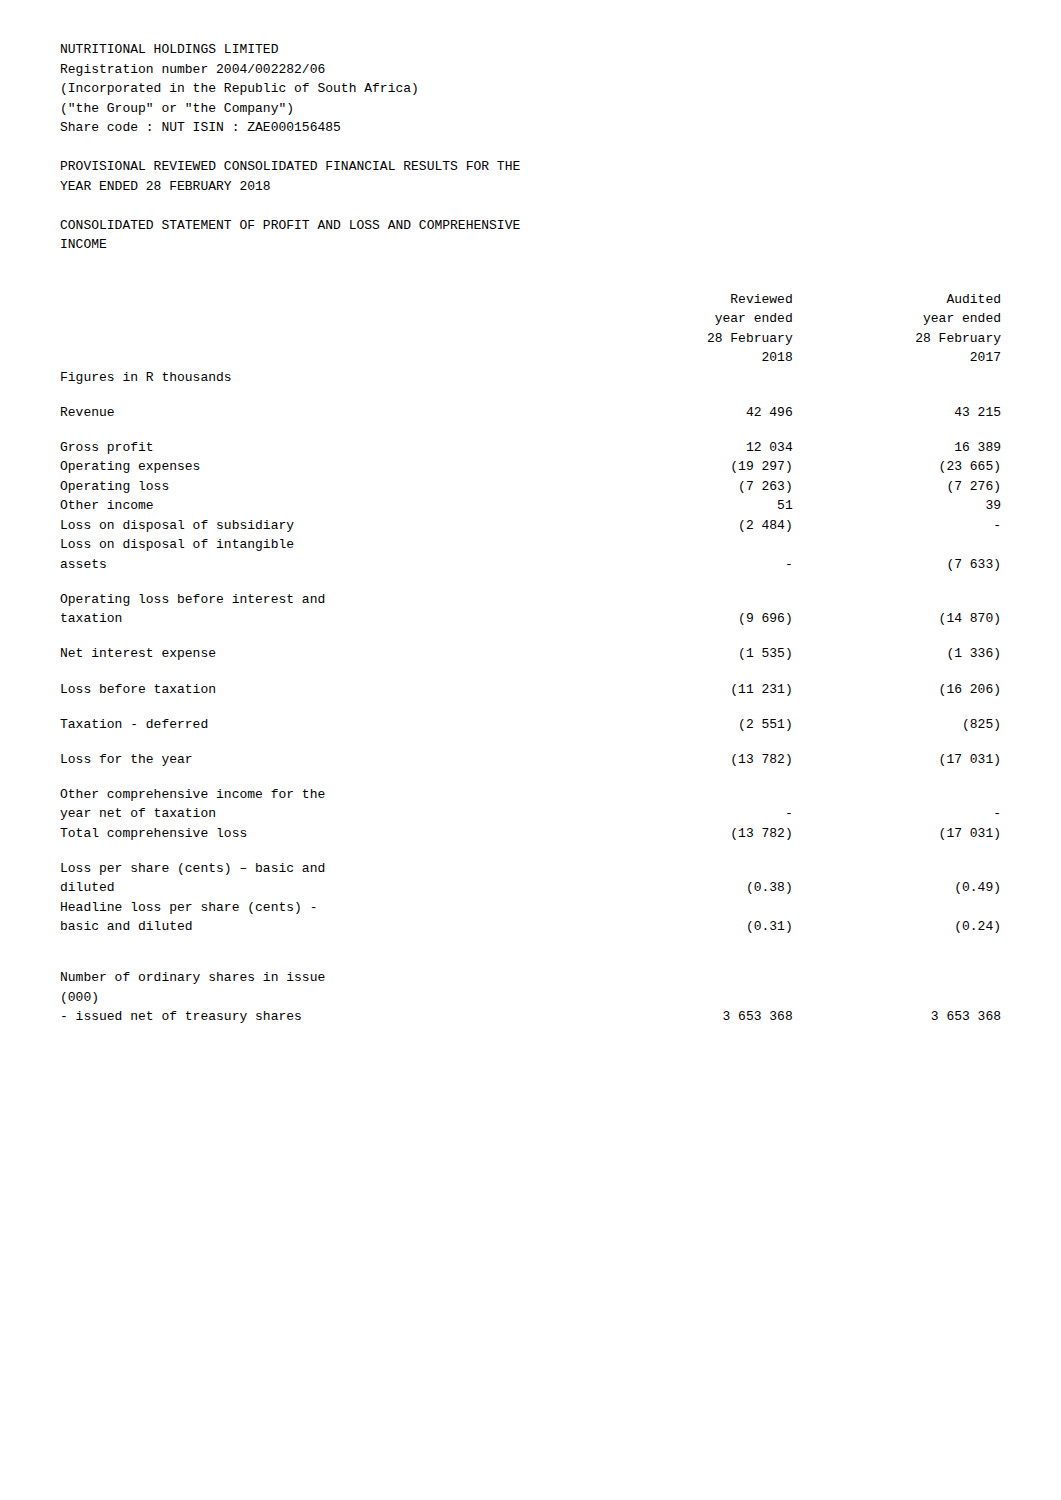NUTRITIONAL HOLDINGS LIMITED Registration number 2004/002282/06 (Incorporated in the Republic of South Africa) ("the Group" or "the Company") Share code : NUT ISIN : ZAE000156485
PROVISIONAL REVIEWED CONSOLIDATED FINANCIAL RESULTS FOR THE YEAR ENDED 28 FEBRUARY 2018
CONSOLIDATED STATEMENT OF PROFIT AND LOSS AND COMPREHENSIVE INCOME
| | Reviewed year ended 28 February 2018 | Audited year ended 28 February 2017 |
| Figures in R thousands | | |
| Revenue | 42 496 | 43 215 |
| Gross profit | 12 034 | 16 389 |
| Operating expenses | (19 297) | (23 665) |
| Operating loss | (7 263) | (7 276) |
| Other income | 51 | 39 |
| Loss on disposal of subsidiary | (2 484) | - |
| Loss on disposal of intangible assets | - | (7 633) |
| Operating loss before interest and taxation | (9 696) | (14 870) |
| Net interest expense | (1 535) | (1 336) |
| Loss before taxation | (11 231) | (16 206) |
| Taxation - deferred | (2 551) | (825) |
| Loss for the year | (13 782) | (17 031) |
| Other comprehensive income for the year net of taxation | - | - |
| Total comprehensive loss | (13 782) | (17 031) |
| Loss per share (cents) – basic and diluted | (0.38) | (0.49) |
| Headline loss per share (cents) - basic and diluted | (0.31) | (0.24) |
| Number of ordinary shares in issue (000) | | |
| - issued net of treasury shares | 3 653 368 | 3 653 368 |